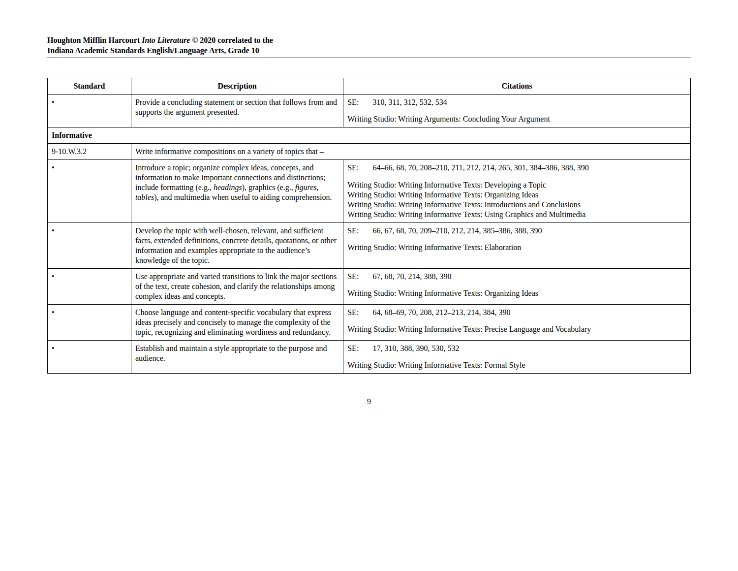Houghton Mifflin Harcourt Into Literature © 2020 correlated to the
Indiana Academic Standards English/Language Arts, Grade 10
| Standard | Description | Citations |
| --- | --- | --- |
| • | Provide a concluding statement or section that follows from and supports the argument presented. | SE: 310, 311, 312, 532, 534 Writing Studio: Writing Arguments: Concluding Your Argument |
| Informative |
| 9-10.W.3.2 | Write informative compositions on a variety of topics that – |
| • | Introduce a topic; organize complex ideas, concepts, and information to make important connections and distinctions; include formatting (e.g., headings ), graphics (e.g., figures, tables ), and multimedia when useful to aiding comprehension. | SE: 64–66, 68, 70, 208–210, 211, 212, 214, 265, 301, 384–386, 388, 390 Writing Studio: Writing Informative Texts: Developing a Topic Writing Studio: Writing Informative Texts: Organizing Ideas Writing Studio: Writing Informative Texts: Introductions and Conclusions Writing Studio: Writing Informative Texts: Using Graphics and Multimedia |
| • | Develop the topic with well-chosen, relevant, and sufficient facts, extended definitions, concrete details, quotations, or other information and examples appropriate to the audience’s knowledge of the topic. | SE: 66, 67, 68, 70, 209–210, 212, 214, 385–386, 388, 390 Writing Studio: Writing Informative Texts: Elaboration |
| • | Use appropriate and varied transitions to link the major sections of the text, create cohesion, and clarify the relationships among complex ideas and concepts. | SE: 67, 68, 70, 214, 388, 390 Writing Studio: Writing Informative Texts: Organizing Ideas |
| • | Choose language and content-specific vocabulary that express ideas precisely and concisely to manage the complexity of the topic, recognizing and eliminating wordiness and redundancy. | SE: 64, 68–69, 70, 208, 212–213, 214, 384, 390 Writing Studio: Writing Informative Texts: Precise Language and Vocabulary |
| • | Establish and maintain a style appropriate to the purpose and audience. | SE: 17, 310, 388, 390, 530, 532 Writing Studio: Writing Informative Texts: Formal Style |
9